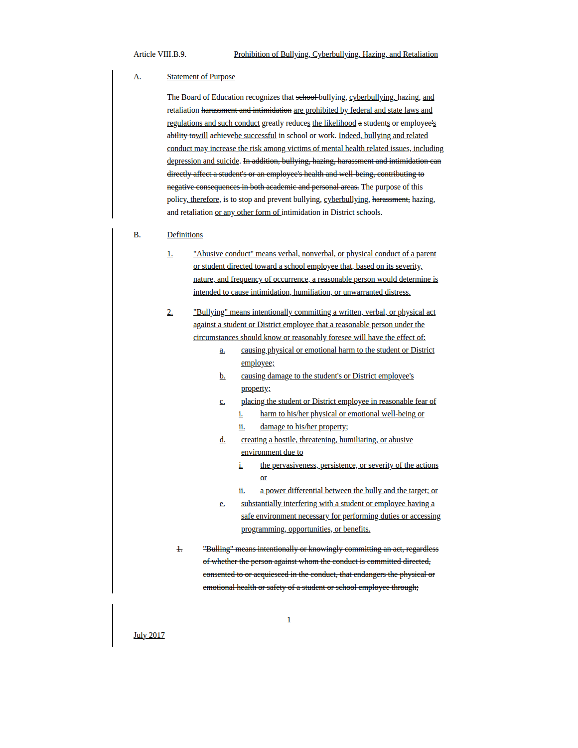Article VIII.B.9. Prohibition of Bullying, Cyberbullying, Hazing, and Retaliation
A. Statement of Purpose
The Board of Education recognizes that school bullying, cyberbullying, hazing, and retaliation harassment and intimidation are prohibited by federal and state laws and regulations and such conduct greatly reduces the likelihood a students or employee's ability towill achievebe successful in school or work. Indeed, bullying and related conduct may increase the risk among victims of mental health related issues, including depression and suicide. In addition, bullying, hazing, harassment and intimidation can directly affect a student's or an employee's health and well-being, contributing to negative consequences in both academic and personal areas. The purpose of this policy, therefore, is to stop and prevent bullying, cyberbullying, harassment, hazing, and retaliation or any other form of intimidation in District schools.
B. Definitions
1.
"Abusive conduct" means verbal, nonverbal, or physical conduct of a parent or student directed toward a school employee that, based on its severity, nature, and frequency of occurrence, a reasonable person would determine is intended to cause intimidation, humiliation, or unwarranted distress.
2.
"Bullying" means intentionally committing a written, verbal, or physical act against a student or District employee that a reasonable person under the circumstances should know or reasonably foresee will have the effect of:
a.
causing physical or emotional harm to the student or District employee;
b.
causing damage to the student's or District employee's property;
c.
placing the student or District employee in reasonable fear of
i.
harm to his/her physical or emotional well-being or
ii.
damage to his/her property;
d.
creating a hostile, threatening, humiliating, or abusive environment due to
i.
the pervasiveness, persistence, or severity of the actions or
ii.
a power differential between the bully and the target; or
e.
substantially interfering with a student or employee having a safe environment necessary for performing duties or accessing programming, opportunities, or benefits.
1.
"Bulling" means intentionally or knowingly committing an act, regardless of whether the person against whom the conduct is committed directed, consented to or acquiesced in the conduct, that endangers the physical or emotional health or safety of a student or school employee through;
1
July 2017